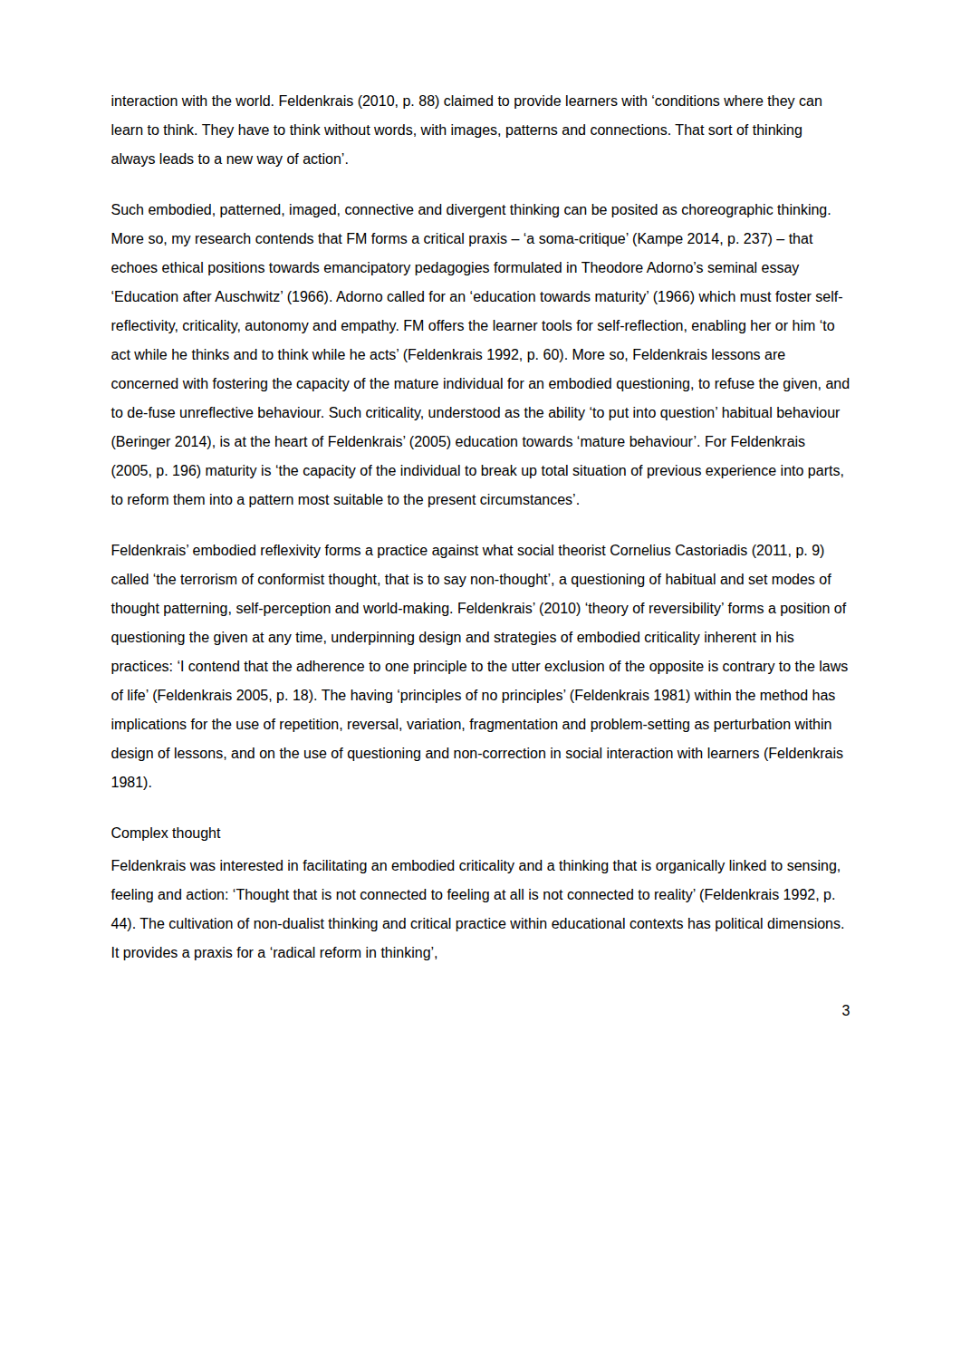interaction with the world. Feldenkrais (2010, p. 88) claimed to provide learners with ‘conditions where they can learn to think. They have to think without words, with images, patterns and connections. That sort of thinking always leads to a new way of action’.
Such embodied, patterned, imaged, connective and divergent thinking can be posited as choreographic thinking. More so, my research contends that FM forms a critical praxis – ‘a soma-critique’ (Kampe 2014, p. 237) – that echoes ethical positions towards emancipatory pedagogies formulated in Theodore Adorno’s seminal essay ‘Education after Auschwitz’ (1966). Adorno called for an ‘education towards maturity’ (1966) which must foster self-reflectivity, criticality, autonomy and empathy. FM offers the learner tools for self-reflection, enabling her or him ‘to act while he thinks and to think while he acts’ (Feldenkrais 1992, p. 60). More so, Feldenkrais lessons are concerned with fostering the capacity of the mature individual for an embodied questioning, to refuse the given, and to de-fuse unreflective behaviour. Such criticality, understood as the ability ‘to put into question’ habitual behaviour (Beringer 2014), is at the heart of Feldenkrais’ (2005) education towards ‘mature behaviour’. For Feldenkrais (2005, p. 196) maturity is ‘the capacity of the individual to break up total situation of previous experience into parts, to reform them into a pattern most suitable to the present circumstances’.
Feldenkrais’ embodied reflexivity forms a practice against what social theorist Cornelius Castoriadis (2011, p. 9) called ‘the terrorism of conformist thought, that is to say non-thought’, a questioning of habitual and set modes of thought patterning, self-perception and world-making. Feldenkrais’ (2010) ‘theory of reversibility’ forms a position of questioning the given at any time, underpinning design and strategies of embodied criticality inherent in his practices: ‘I contend that the adherence to one principle to the utter exclusion of the opposite is contrary to the laws of life’ (Feldenkrais 2005, p. 18). The having ‘principles of no principles’ (Feldenkrais 1981) within the method has implications for the use of repetition, reversal, variation, fragmentation and problem-setting as perturbation within design of lessons, and on the use of questioning and non-correction in social interaction with learners (Feldenkrais 1981).
Complex thought
Feldenkrais was interested in facilitating an embodied criticality and a thinking that is organically linked to sensing, feeling and action: ‘Thought that is not connected to feeling at all is not connected to reality’ (Feldenkrais 1992, p. 44). The cultivation of non-dualist thinking and critical practice within educational contexts has political dimensions. It provides a praxis for a ‘radical reform in thinking’,
3